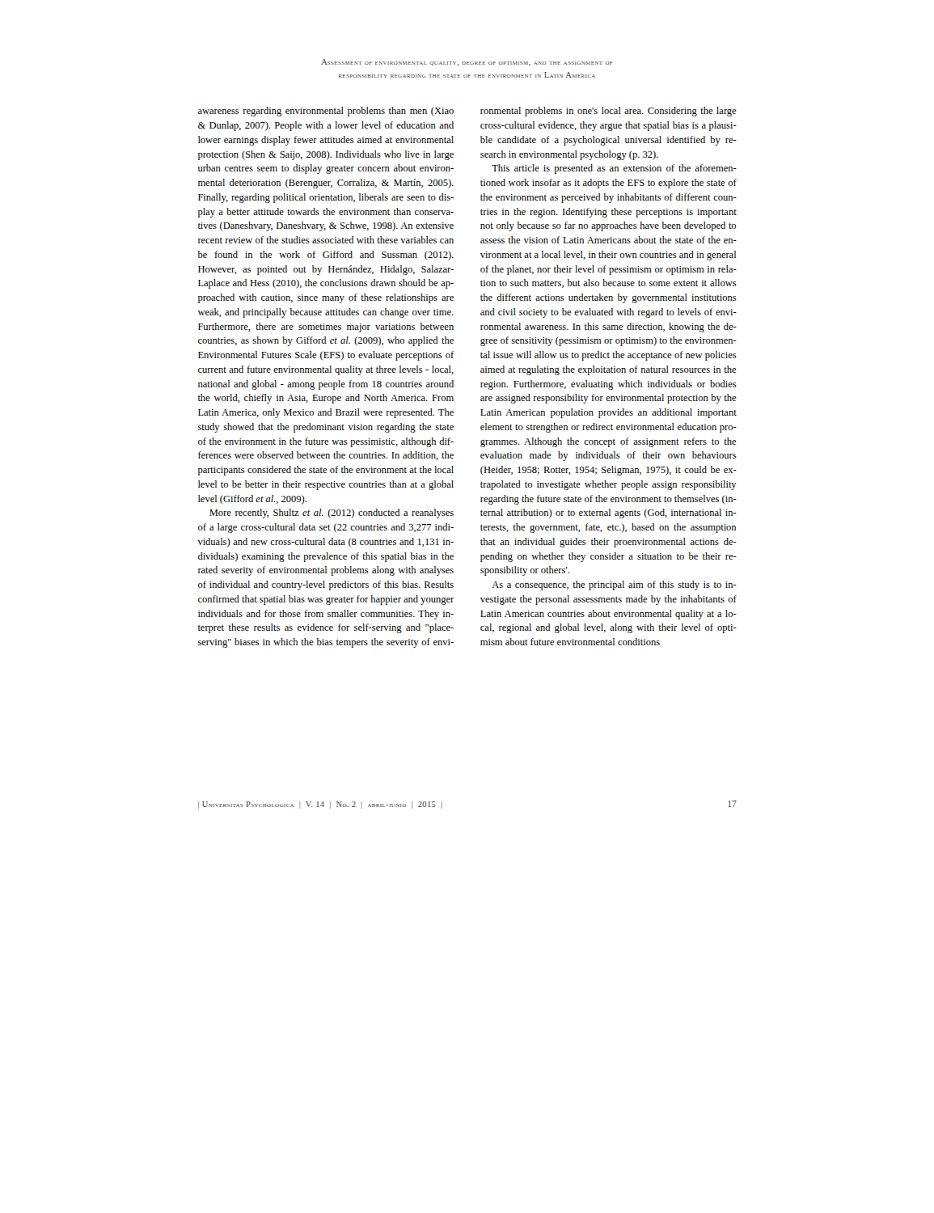Assessment of environmental quality, degree of optimism, and the assignment of
responsibility regarding the state of the environment in Latin America
awareness regarding environmental problems than men (Xiao & Dunlap, 2007). People with a lower level of education and lower earnings display fewer attitudes aimed at environmental protection (Shen & Saijo, 2008). Individuals who live in large urban centres seem to display greater concern about environmental deterioration (Berenguer, Corraliza, & Martín, 2005). Finally, regarding political orientation, liberals are seen to display a better attitude towards the environment than conservatives (Daneshvary, Daneshvary, & Schwe, 1998). An extensive recent review of the studies associated with these variables can be found in the work of Gifford and Sussman (2012). However, as pointed out by Hernández, Hidalgo, Salazar-Laplace and Hess (2010), the conclusions drawn should be approached with caution, since many of these relationships are weak, and principally because attitudes can change over time. Furthermore, there are sometimes major variations between countries, as shown by Gifford et al. (2009), who applied the Environmental Futures Scale (EFS) to evaluate perceptions of current and future environmental quality at three levels - local, national and global - among people from 18 countries around the world, chiefly in Asia, Europe and North America. From Latin America, only Mexico and Brazil were represented. The study showed that the predominant vision regarding the state of the environment in the future was pessimistic, although differences were observed between the countries. In addition, the participants considered the state of the environment at the local level to be better in their respective countries than at a global level (Gifford et al., 2009).
More recently, Shultz et al. (2012) conducted a reanalyses of a large cross-cultural data set (22 countries and 3,277 individuals) and new cross-cultural data (8 countries and 1,131 individuals) examining the prevalence of this spatial bias in the rated severity of environmental problems along with analyses of individual and country-level predictors of this bias. Results confirmed that spatial bias was greater for happier and younger individuals and for those from smaller communities. They interpret these results as evidence for self-serving and "place-serving" biases in which the bias tempers the severity of environmental problems in one's local area. Considering the large cross-cultural evidence, they argue that spatial bias is a plausible candidate of a psychological universal identified by research in environmental psychology (p. 32).
This article is presented as an extension of the aforementioned work insofar as it adopts the EFS to explore the state of the environment as perceived by inhabitants of different countries in the region. Identifying these perceptions is important not only because so far no approaches have been developed to assess the vision of Latin Americans about the state of the environment at a local level, in their own countries and in general of the planet, nor their level of pessimism or optimism in relation to such matters, but also because to some extent it allows the different actions undertaken by governmental institutions and civil society to be evaluated with regard to levels of environmental awareness. In this same direction, knowing the degree of sensitivity (pessimism or optimism) to the environmental issue will allow us to predict the acceptance of new policies aimed at regulating the exploitation of natural resources in the region. Furthermore, evaluating which individuals or bodies are assigned responsibility for environmental protection by the Latin American population provides an additional important element to strengthen or redirect environmental education programmes. Although the concept of assignment refers to the evaluation made by individuals of their own behaviours (Heider, 1958; Rotter, 1954; Seligman, 1975), it could be extrapolated to investigate whether people assign responsibility regarding the future state of the environment to themselves (internal attribution) or to external agents (God, international interests, the government, fate, etc.), based on the assumption that an individual guides their proenvironmental actions depending on whether they consider a situation to be their responsibility or others'.
As a consequence, the principal aim of this study is to investigate the personal assessments made by the inhabitants of Latin American countries about environmental quality at a local, regional and global level, along with their level of optimism about future environmental conditions
| Universitas Psychologica | V. 14 | No. 2 | abril-junio | 2015 | 17